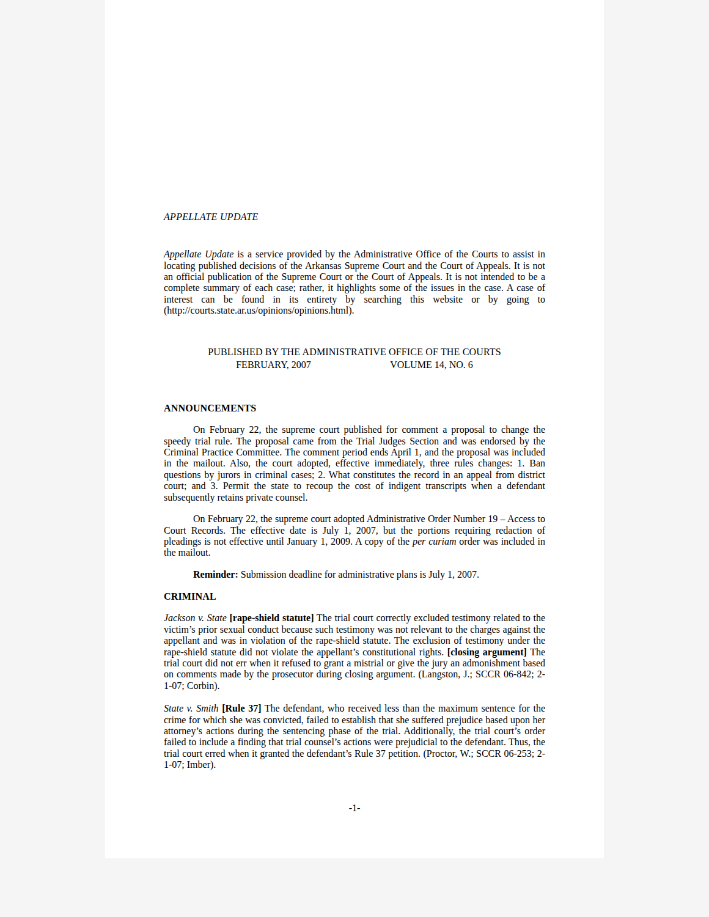APPELLATE UPDATE
Appellate Update is a service provided by the Administrative Office of the Courts to assist in locating published decisions of the Arkansas Supreme Court and the Court of Appeals. It is not an official publication of the Supreme Court or the Court of Appeals. It is not intended to be a complete summary of each case; rather, it highlights some of the issues in the case. A case of interest can be found in its entirety by searching this website or by going to (http://courts.state.ar.us/opinions/opinions.html).
PUBLISHED BY THE ADMINISTRATIVE OFFICE OF THE COURTS FEBRUARY, 2007 VOLUME 14, NO. 6
ANNOUNCEMENTS
On February 22, the supreme court published for comment a proposal to change the speedy trial rule. The proposal came from the Trial Judges Section and was endorsed by the Criminal Practice Committee. The comment period ends April 1, and the proposal was included in the mailout. Also, the court adopted, effective immediately, three rules changes: 1. Ban questions by jurors in criminal cases; 2. What constitutes the record in an appeal from district court; and 3. Permit the state to recoup the cost of indigent transcripts when a defendant subsequently retains private counsel.
On February 22, the supreme court adopted Administrative Order Number 19 – Access to Court Records. The effective date is July 1, 2007, but the portions requiring redaction of pleadings is not effective until January 1, 2009. A copy of the per curiam order was included in the mailout.
Reminder: Submission deadline for administrative plans is July 1, 2007.
CRIMINAL
Jackson v. State [rape-shield statute] The trial court correctly excluded testimony related to the victim’s prior sexual conduct because such testimony was not relevant to the charges against the appellant and was in violation of the rape-shield statute. The exclusion of testimony under the rape-shield statute did not violate the appellant’s constitutional rights. [closing argument] The trial court did not err when it refused to grant a mistrial or give the jury an admonishment based on comments made by the prosecutor during closing argument. (Langston, J.; SCCR 06-842; 2-1-07; Corbin).
State v. Smith [Rule 37] The defendant, who received less than the maximum sentence for the crime for which she was convicted, failed to establish that she suffered prejudice based upon her attorney’s actions during the sentencing phase of the trial. Additionally, the trial court’s order failed to include a finding that trial counsel’s actions were prejudicial to the defendant. Thus, the trial court erred when it granted the defendant’s Rule 37 petition. (Proctor, W.; SCCR 06-253; 2-1-07; Imber).
-1-